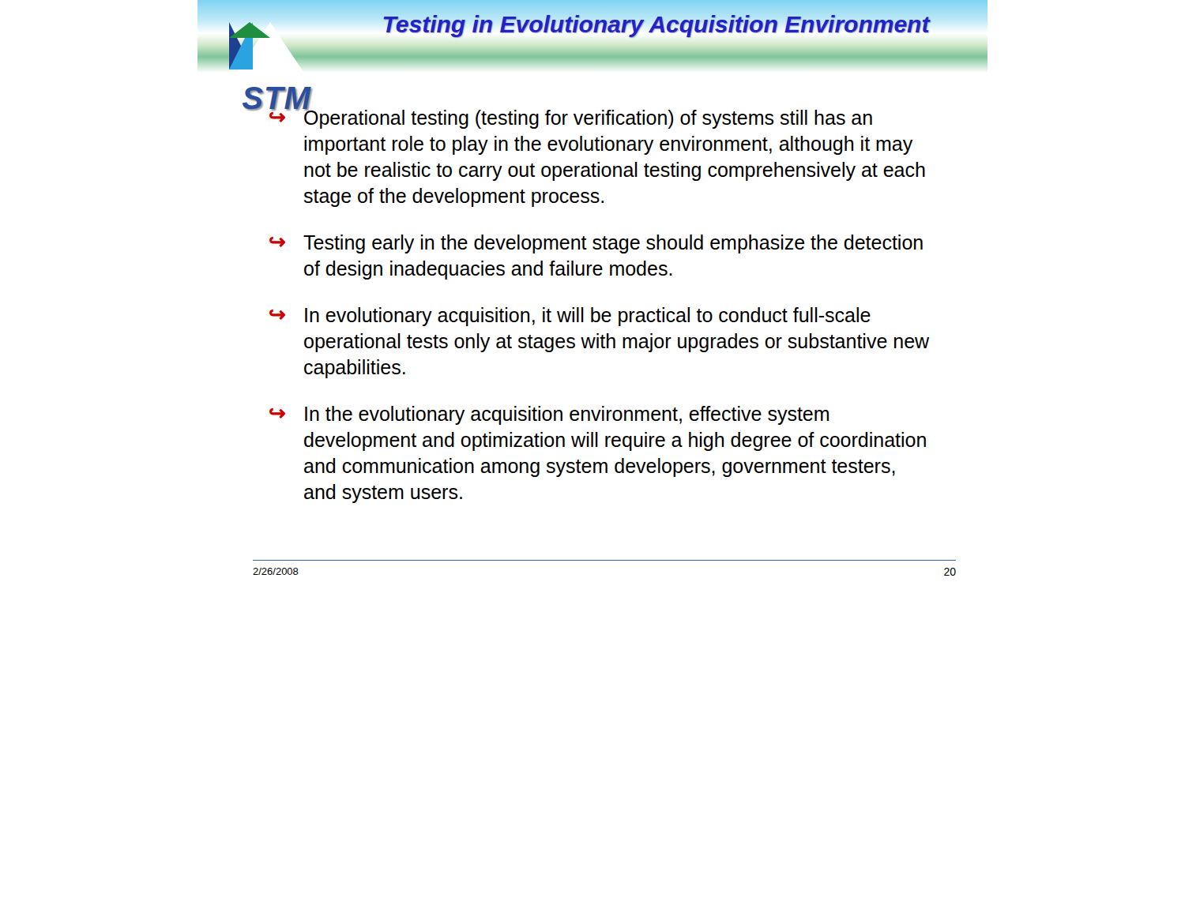Testing in Evolutionary Acquisition Environment
STM
Operational testing (testing for verification) of systems still has an important role to play in the evolutionary environment, although it may not be realistic to carry out operational testing comprehensively at each stage of the development process.
Testing early in the development stage should emphasize the detection of design inadequacies and failure modes.
In evolutionary acquisition, it will be practical to conduct full-scale operational tests only at stages with major upgrades or substantive new capabilities.
In the evolutionary acquisition environment, effective system development and optimization will require a high degree of coordination and communication among system developers, government testers, and system users.
2/26/2008 20